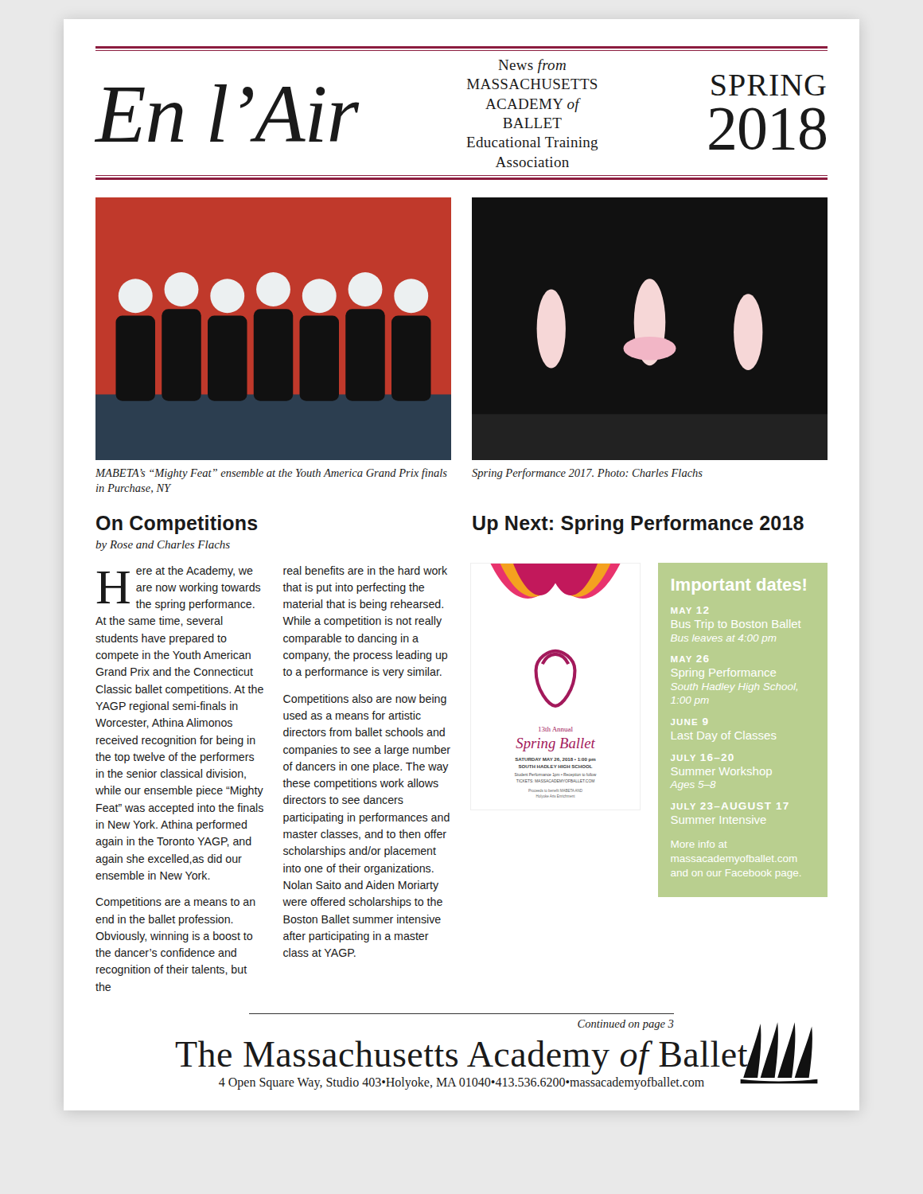En l’Air
News from
MASSACHUSETTS
ACADEMY of
BALLET
Educational Training
Association
SPRING
2018
MABETA’s “Mighty Feat” ensemble at the Youth America Grand Prix finals in Purchase, NY
Spring Performance 2017. Photo: Charles Flachs
On Competitions
by Rose and Charles Flachs
Up Next: Spring Performance 2018
Here at the Academy, we are now working towards the spring performance. At the same time, several students have prepared to compete in the Youth American Grand Prix and the Connecticut Classic ballet competitions. At the YAGP regional semi-finals in Worcester, Athina Alimonos received recognition for being in the top twelve of the performers in the senior classical division, while our ensemble piece “Mighty Feat” was accepted into the finals in New York. Athina performed again in the Toronto YAGP, and again she excelled,as did our ensemble in New York.
Competitions are a means to an end in the ballet profession. Obviously, winning is a boost to the dancer’s confidence and recognition of their talents, but the
real benefits are in the hard work that is put into perfecting the material that is being rehearsed. While a competition is not really comparable to dancing in a company, the process leading up to a performance is very similar.
Competitions also are now being used as a means for artistic directors from ballet schools and companies to see a large number of dancers in one place. The way these competitions work allows directors to see dancers participating in performances and master classes, and to then offer scholarships and/or placement into one of their organizations. Nolan Saito and Aiden Moriarty were offered scholarships to the Boston Ballet summer intensive after participating in a master class at YAGP.
Important dates!
MAY 12
Bus Trip to Boston Ballet
Bus leaves at 4:00 pm
MAY 26
Spring Performance
South Hadley High School, 1:00 pm
JUNE 9
Last Day of Classes
JULY 16–20
Summer Workshop
Ages 5–8
JULY 23–AUGUST 17
Summer Intensive
More info at massacademyofballet.com and on our Facebook page.
Continued on page 3
The Massachusetts Academy of Ballet
4 Open Square Way, Studio 403•Holyoke, MA 01040•413.536.6200•massacademyofballet.com